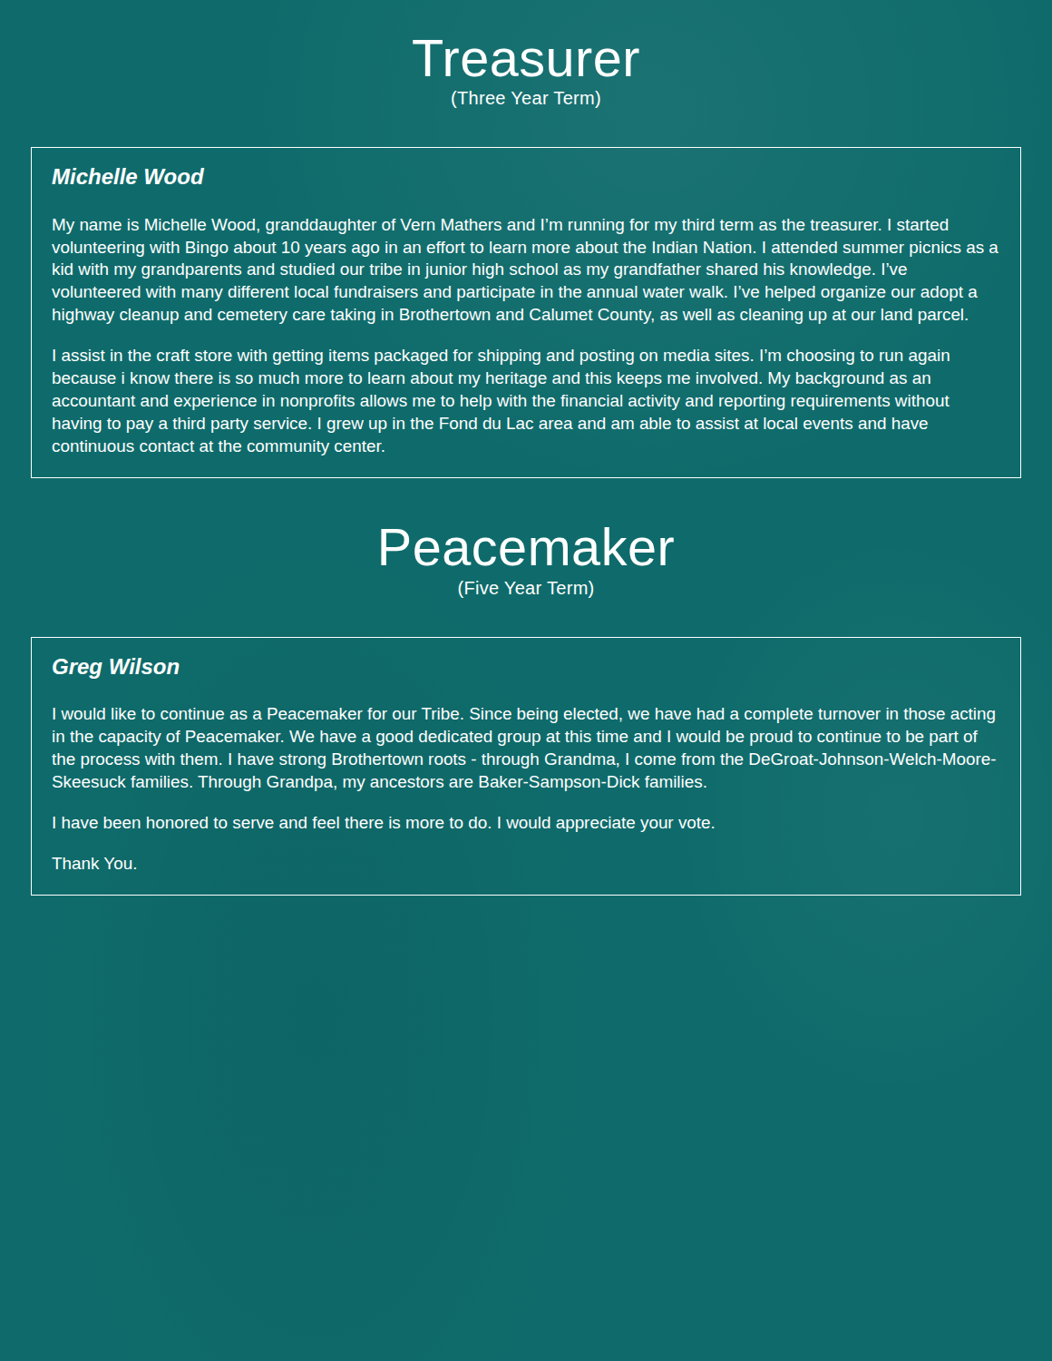Treasurer
(Three Year Term)
Michelle Wood
My name is Michelle Wood, granddaughter of Vern Mathers and I’m running for my third term as the treasurer. I started volunteering with Bingo about 10 years ago in an effort to learn more about the Indian Nation. I attended summer picnics as a kid with my grandparents and studied our tribe in junior high school as my grandfather shared his knowledge. I’ve volunteered with many different local fundraisers and participate in the annual water walk. I’ve helped organize our adopt a highway cleanup and cemetery care taking in Brothertown and Calumet County, as well as cleaning up at our land parcel.
I assist in the craft store with getting items packaged for shipping and posting on media sites. I’m choosing to run again because i know there is so much more to learn about my heritage and this keeps me involved. My background as an accountant and experience in nonprofits allows me to help with the financial activity and reporting requirements without having to pay a third party service. I grew up in the Fond du Lac area and am able to assist at local events and have continuous contact at the community center.
Peacemaker
(Five Year Term)
Greg Wilson
I would like to continue as a Peacemaker for our Tribe. Since being elected, we have had a complete turnover in those acting in the capacity of Peacemaker. We have a good dedicated group at this time and I would be proud to continue to be part of the process with them. I have strong Brothertown roots - through Grandma, I come from the DeGroat-Johnson-Welch-Moore-Skeesuck families. Through Grandpa, my ancestors are Baker-Sampson-Dick families.
I have been honored to serve and feel there is more to do. I would appreciate your vote.
Thank You.